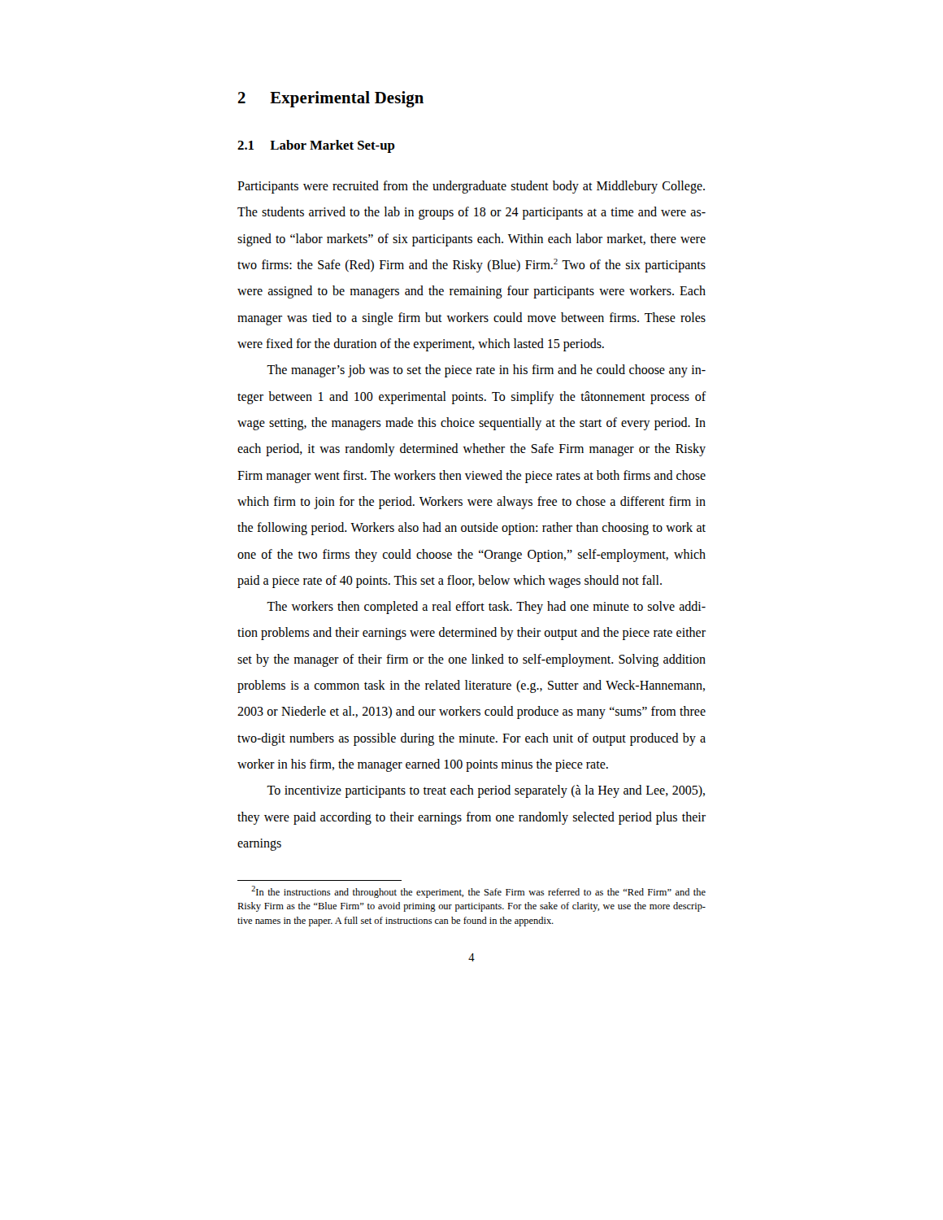2 Experimental Design
2.1 Labor Market Set-up
Participants were recruited from the undergraduate student body at Middlebury College. The students arrived to the lab in groups of 18 or 24 participants at a time and were assigned to “labor markets” of six participants each. Within each labor market, there were two firms: the Safe (Red) Firm and the Risky (Blue) Firm.2 Two of the six participants were assigned to be managers and the remaining four participants were workers. Each manager was tied to a single firm but workers could move between firms. These roles were fixed for the duration of the experiment, which lasted 15 periods.
The manager’s job was to set the piece rate in his firm and he could choose any integer between 1 and 100 experimental points. To simplify the tâtonnement process of wage setting, the managers made this choice sequentially at the start of every period. In each period, it was randomly determined whether the Safe Firm manager or the Risky Firm manager went first. The workers then viewed the piece rates at both firms and chose which firm to join for the period. Workers were always free to chose a different firm in the following period. Workers also had an outside option: rather than choosing to work at one of the two firms they could choose the “Orange Option,” self-employment, which paid a piece rate of 40 points. This set a floor, below which wages should not fall.
The workers then completed a real effort task. They had one minute to solve addition problems and their earnings were determined by their output and the piece rate either set by the manager of their firm or the one linked to self-employment. Solving addition problems is a common task in the related literature (e.g., Sutter and Weck-Hannemann, 2003 or Niederle et al., 2013) and our workers could produce as many “sums” from three two-digit numbers as possible during the minute. For each unit of output produced by a worker in his firm, the manager earned 100 points minus the piece rate.
To incentivize participants to treat each period separately (à la Hey and Lee, 2005), they were paid according to their earnings from one randomly selected period plus their earnings
2In the instructions and throughout the experiment, the Safe Firm was referred to as the “Red Firm” and the Risky Firm as the “Blue Firm” to avoid priming our participants. For the sake of clarity, we use the more descriptive names in the paper. A full set of instructions can be found in the appendix.
4